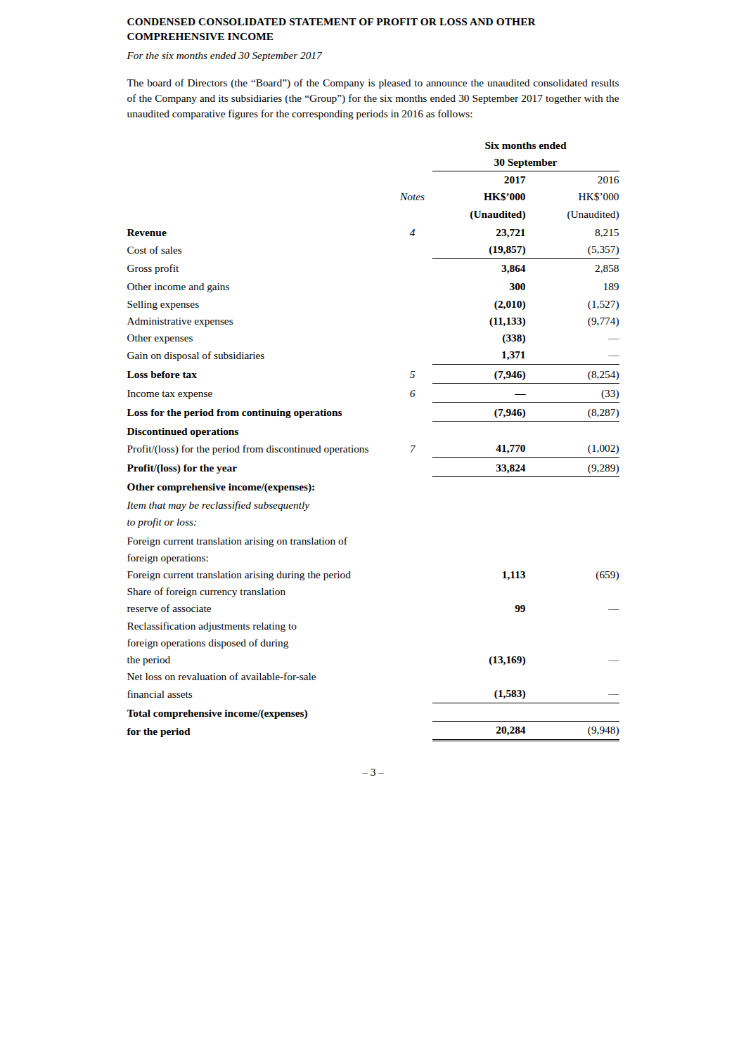Condensed Consolidated Statement of Profit or Loss and Other
Comprehensive Income
For the six months ended 30 September 2017
The board of Directors (the “Board”) of the Company is pleased to announce the unaudited consolidated results of the Company and its subsidiaries (the “Group”) for the six months ended 30 September 2017 together with the unaudited comparative figures for the corresponding periods in 2016 as follows:
| | | Six months ended |
| --- | --- | --- |
| | | 30 September |
| | | 2017 | 2016 |
| | Notes | HK$’000 | HK$’000 |
| | | (Unaudited) | (Unaudited) |
| Revenue | 4 | 23,721 | 8,215 |
| Cost of sales | | (19,857) | (5,357) |
| Gross profit | | 3,864 | 2,858 |
| Other income and gains | | 300 | 189 |
| Selling expenses | | (2,010) | (1,527) |
| Administrative expenses | | (11,133) | (9,774) |
| Other expenses | | (338) | — |
| Gain on disposal of subsidiaries | | 1,371 | — |
| Loss before tax | 5 | (7,946) | (8,254) |
| Income tax expense | 6 | — | (33) |
| Loss for the period from continuing operations | | (7,946) | (8,287) |
| Discontinued operations | | | |
| Profit/(loss) for the period from discontinued operations | 7 | 41,770 | (1,002) |
| Profit/(loss) for the year | | 33,824 | (9,289) |
| Other comprehensive income/(expenses): | | | |
| Item that may be reclassified subsequently | | | |
| to profit or loss: | | | |
| Foreign current translation arising on translation of | | | |
| foreign operations: | | | |
| Foreign current translation arising during the period | | 1,113 | (659) |
| Share of foreign currency translation | | | |
| reserve of associate | | 99 | — |
| Reclassification adjustments relating to | | | |
| foreign operations disposed of during | | | |
| the period | | (13,169) | — |
| Net loss on revaluation of available-for-sale | | | |
| financial assets | | (1,583) | — |
| Total comprehensive income/(expenses) | | | |
| for the period | | 20,284 | (9,948) |
– 3 –